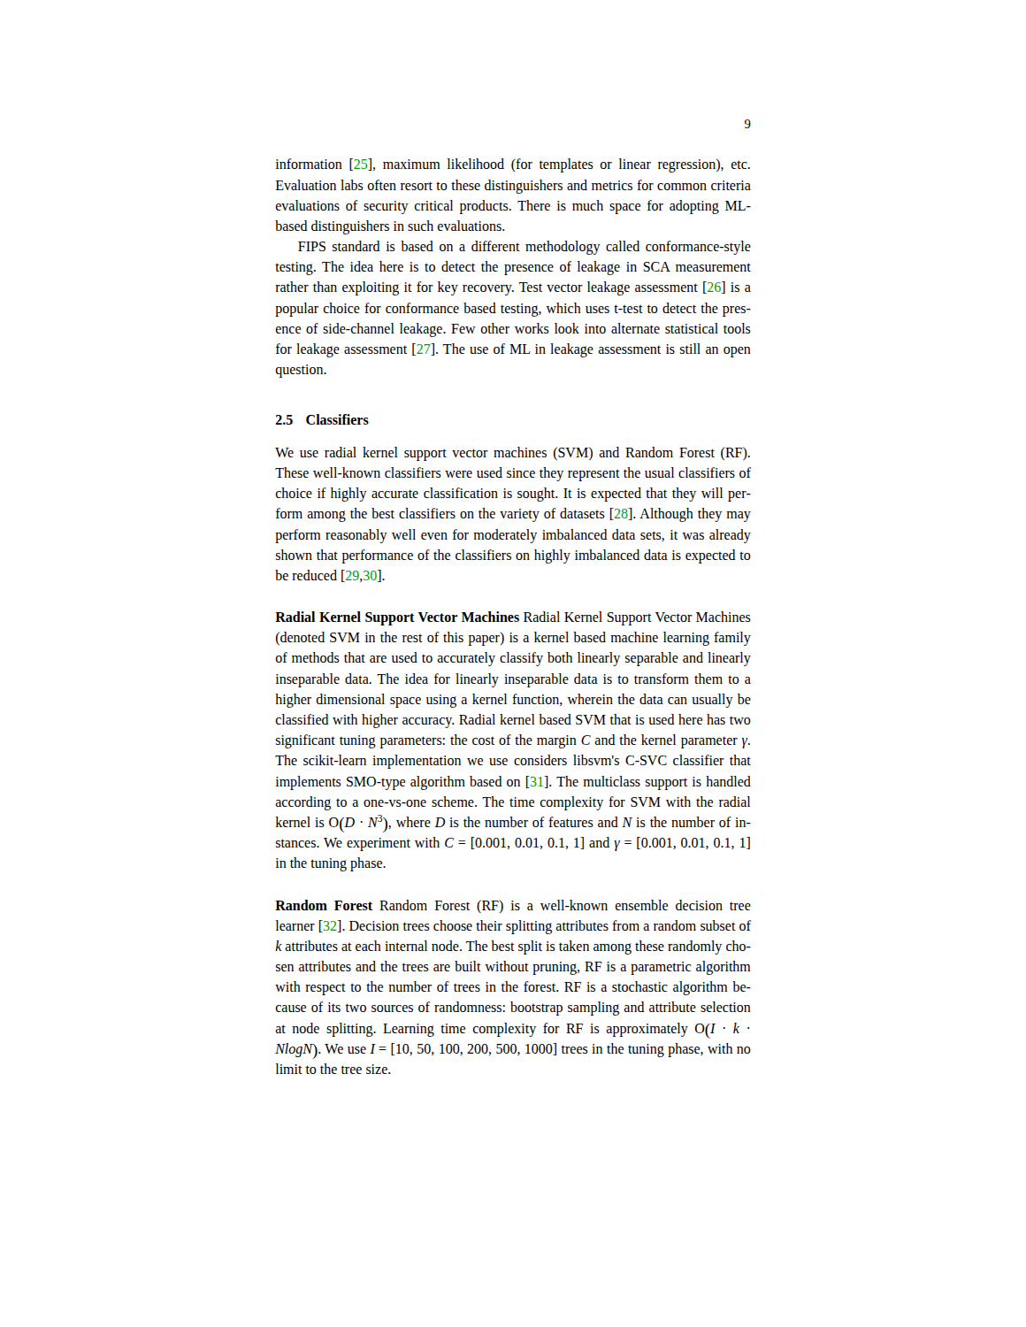9
information [25], maximum likelihood (for templates or linear regression), etc. Evaluation labs often resort to these distinguishers and metrics for common criteria evaluations of security critical products. There is much space for adopting ML-based distinguishers in such evaluations.
FIPS standard is based on a different methodology called conformance-style testing. The idea here is to detect the presence of leakage in SCA measurement rather than exploiting it for key recovery. Test vector leakage assessment [26] is a popular choice for conformance based testing, which uses t-test to detect the presence of side-channel leakage. Few other works look into alternate statistical tools for leakage assessment [27]. The use of ML in leakage assessment is still an open question.
2.5 Classifiers
We use radial kernel support vector machines (SVM) and Random Forest (RF). These well-known classifiers were used since they represent the usual classifiers of choice if highly accurate classification is sought. It is expected that they will perform among the best classifiers on the variety of datasets [28]. Although they may perform reasonably well even for moderately imbalanced data sets, it was already shown that performance of the classifiers on highly imbalanced data is expected to be reduced [29,30].
Radial Kernel Support Vector Machines Radial Kernel Support Vector Machines (denoted SVM in the rest of this paper) is a kernel based machine learning family of methods that are used to accurately classify both linearly separable and linearly inseparable data. The idea for linearly inseparable data is to transform them to a higher dimensional space using a kernel function, wherein the data can usually be classified with higher accuracy. Radial kernel based SVM that is used here has two significant tuning parameters: the cost of the margin C and the kernel parameter γ. The scikit-learn implementation we use considers libsvm's C-SVC classifier that implements SMO-type algorithm based on [31]. The multiclass support is handled according to a one-vs-one scheme. The time complexity for SVM with the radial kernel is O(D · N3), where D is the number of features and N is the number of instances. We experiment with C = [0.001, 0.01, 0.1, 1] and γ = [0.001, 0.01, 0.1, 1] in the tuning phase.
Random Forest Random Forest (RF) is a well-known ensemble decision tree learner [32]. Decision trees choose their splitting attributes from a random subset of k attributes at each internal node. The best split is taken among these randomly chosen attributes and the trees are built without pruning, RF is a parametric algorithm with respect to the number of trees in the forest. RF is a stochastic algorithm because of its two sources of randomness: bootstrap sampling and attribute selection at node splitting. Learning time complexity for RF is approximately O(I · k · NlogN). We use I = [10, 50, 100, 200, 500, 1000] trees in the tuning phase, with no limit to the tree size.